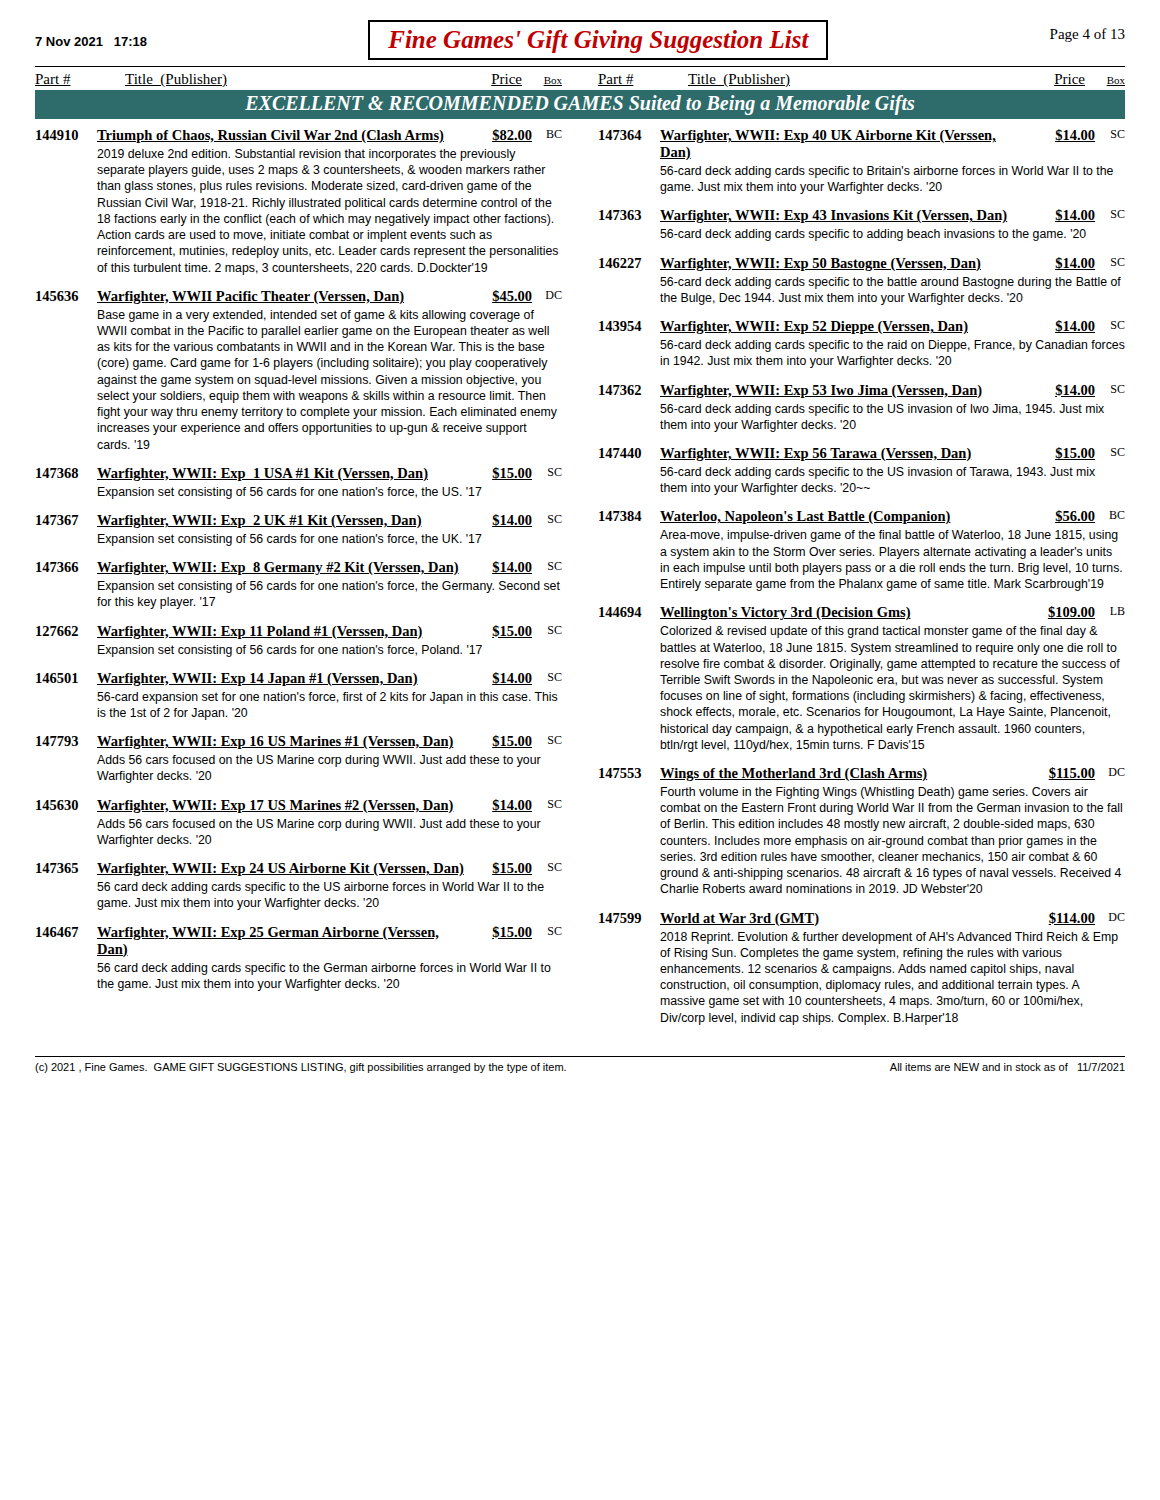7 Nov 2021 17:18
Fine Games' Gift Giving Suggestion List
Page 4 of 13
Part # Title (Publisher) Price Box
Part # Title (Publisher) Price Box
EXCELLENT & RECOMMENDED GAMES Suited to Being a Memorable Gifts
144910 Triumph of Chaos, Russian Civil War 2nd (Clash Arms) $82.00 BC
2019 deluxe 2nd edition. Substantial revision that incorporates the previously separate players guide, uses 2 maps & 3 countersheets, & wooden markers rather than glass stones, plus rules revisions. Moderate sized, card-driven game of the Russian Civil War, 1918-21. Richly illustrated political cards determine control of the 18 factions early in the conflict (each of which may negatively impact other factions). Action cards are used to move, initiate combat or implent events such as reinforcement, mutinies, redeploy units, etc. Leader cards represent the personalities of this turbulent time. 2 maps, 3 countersheets, 220 cards. D.Dockter'19
145636 Warfighter, WWII Pacific Theater (Verssen, Dan) $45.00 DC
Base game in a very extended, intended set of game & kits allowing coverage of WWII combat in the Pacific to parallel earlier game on the European theater as well as kits for the various combatants in WWII and in the Korean War. This is the base (core) game. Card game for 1-6 players (including solitaire); you play cooperatively against the game system on squad-level missions. Given a mission objective, you select your soldiers, equip them with weapons & skills within a resource limit. Then fight your way thru enemy territory to complete your mission. Each eliminated enemy increases your experience and offers opportunities to up-gun & receive support cards. '19
147368 Warfighter, WWII: Exp 1 USA #1 Kit (Verssen, Dan) $15.00 SC
Expansion set consisting of 56 cards for one nation's force, the US. '17
147367 Warfighter, WWII: Exp 2 UK #1 Kit (Verssen, Dan) $14.00 SC
Expansion set consisting of 56 cards for one nation's force, the UK. '17
147366 Warfighter, WWII: Exp 8 Germany #2 Kit (Verssen, Dan) $14.00 SC
Expansion set consisting of 56 cards for one nation's force, the Germany. Second set for this key player. '17
127662 Warfighter, WWII: Exp 11 Poland #1 (Verssen, Dan) $15.00 SC
Expansion set consisting of 56 cards for one nation's force, Poland. '17
146501 Warfighter, WWII: Exp 14 Japan #1 (Verssen, Dan) $14.00 SC
56-card expansion set for one nation's force, first of 2 kits for Japan in this case. This is the 1st of 2 for Japan. '20
147793 Warfighter, WWII: Exp 16 US Marines #1 (Verssen, Dan) $15.00 SC
Adds 56 cars focused on the US Marine corp during WWII. Just add these to your Warfighter decks. '20
145630 Warfighter, WWII: Exp 17 US Marines #2 (Verssen, Dan) $14.00 SC
Adds 56 cars focused on the US Marine corp during WWII. Just add these to your Warfighter decks. '20
147365 Warfighter, WWII: Exp 24 US Airborne Kit (Verssen, Dan) $15.00 SC
56 card deck adding cards specific to the US airborne forces in World War II to the game. Just mix them into your Warfighter decks. '20
146467 Warfighter, WWII: Exp 25 German Airborne (Verssen, Dan) $15.00 SC
56 card deck adding cards specific to the German airborne forces in World War II to the game. Just mix them into your Warfighter decks. '20
147364 Warfighter, WWII: Exp 40 UK Airborne Kit (Verssen, Dan) $14.00 SC
56-card deck adding cards specific to Britain's airborne forces in World War II to the game. Just mix them into your Warfighter decks. '20
147363 Warfighter, WWII: Exp 43 Invasions Kit (Verssen, Dan) $14.00 SC
56-card deck adding cards specific to adding beach invasions to the game. '20
146227 Warfighter, WWII: Exp 50 Bastogne (Verssen, Dan) $14.00 SC
56-card deck adding cards specific to the battle around Bastogne during the Battle of the Bulge, Dec 1944. Just mix them into your Warfighter decks. '20
143954 Warfighter, WWII: Exp 52 Dieppe (Verssen, Dan) $14.00 SC
56-card deck adding cards specific to the raid on Dieppe, France, by Canadian forces in 1942. Just mix them into your Warfighter decks. '20
147362 Warfighter, WWII: Exp 53 Iwo Jima (Verssen, Dan) $14.00 SC
56-card deck adding cards specific to the US invasion of Iwo Jima, 1945. Just mix them into your Warfighter decks. '20
147440 Warfighter, WWII: Exp 56 Tarawa (Verssen, Dan) $15.00 SC
56-card deck adding cards specific to the US invasion of Tarawa, 1943. Just mix them into your Warfighter decks. '20~~
147384 Waterloo, Napoleon's Last Battle (Companion) $56.00 BC
Area-move, impulse-driven game of the final battle of Waterloo, 18 June 1815, using a system akin to the Storm Over series. Players alternate activating a leader's units in each impulse until both players pass or a die roll ends the turn. Brig level, 10 turns. Entirely separate game from the Phalanx game of same title. Mark Scarbrough'19
144694 Wellington's Victory 3rd (Decision Gms) $109.00 LB
Colorized & revised update of this grand tactical monster game of the final day & battles at Waterloo, 18 June 1815. System streamlined to require only one die roll to resolve fire combat & disorder. Originally, game attempted to recature the success of Terrible Swift Swords in the Napoleonic era, but was never as successful. System focuses on line of sight, formations (including skirmishers) & facing, effectiveness, shock effects, morale, etc. Scenarios for Hougoumont, La Haye Sainte, Plancenoit, historical day campaign, & a hypothetical early French assault. 1960 counters, btln/rgt level, 110yd/hex, 15min turns. F Davis'15
147553 Wings of the Motherland 3rd (Clash Arms) $115.00 DC
Fourth volume in the Fighting Wings (Whistling Death) game series. Covers air combat on the Eastern Front during World War II from the German invasion to the fall of Berlin. This edition includes 48 mostly new aircraft, 2 double-sided maps, 630 counters. Includes more emphasis on air-ground combat than prior games in the series. 3rd edition rules have smoother, cleaner mechanics, 150 air combat & 60 ground & anti-shipping scenarios. 48 aircraft & 16 types of naval vessels. Received 4 Charlie Roberts award nominations in 2019. JD Webster'20
147599 World at War 3rd (GMT) $114.00 DC
2018 Reprint. Evolution & further development of AH's Advanced Third Reich & Emp of Rising Sun. Completes the game system, refining the rules with various enhancements. 12 scenarios & campaigns. Adds named capitol ships, naval construction, oil consumption, diplomacy rules, and additional terrain types. A massive game set with 10 countersheets, 4 maps. 3mo/turn, 60 or 100mi/hex, Div/corp level, individ cap ships. Complex. B.Harper'18
(c) 2021 , Fine Games. GAME GIFT SUGGESTIONS LISTING, gift possibilities arranged by the type of item.
All items are NEW and in stock as of 11/7/2021